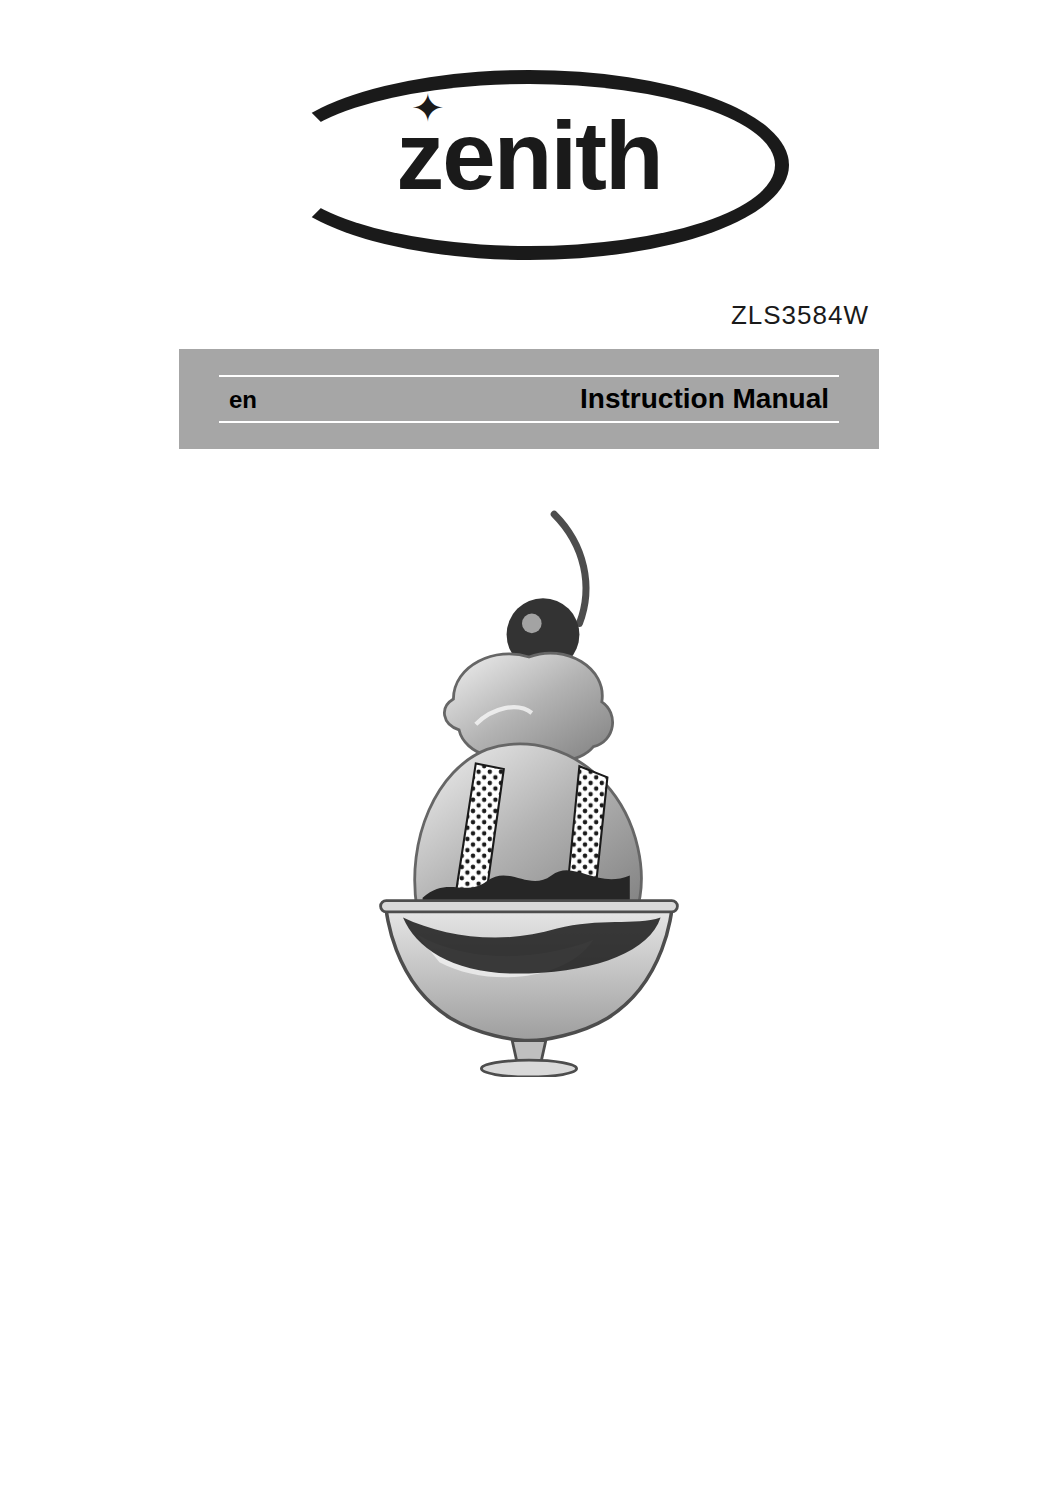✦
zenith
ZLS3584W
en Instruction Manual